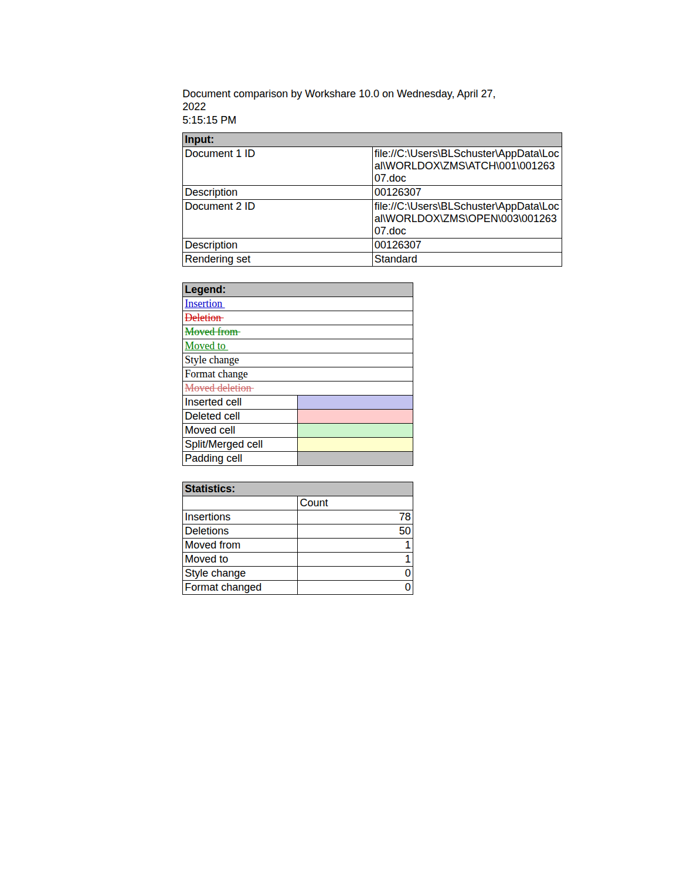Document comparison by Workshare 10.0 on Wednesday, April 27, 2022
5:15:15 PM
| Input: |
| Document 1 ID | file://C:\Users\BLSchuster\AppData\Local\WORLDOX\ZMS\ATCH\001\00126307.doc |
| Description | 00126307 |
| Document 2 ID | file://C:\Users\BLSchuster\AppData\Local\WORLDOX\ZMS\OPEN\003\00126307.doc |
| Description | 00126307 |
| Rendering set | Standard |
| Legend: |
| Insertion |
| Deletion |
| Moved from |
| Moved to |
| Style change |
| Format change |
| Moved deletion |
| Inserted cell | |
| Deleted cell | |
| Moved cell | |
| Split/Merged cell | |
| Padding cell | |
| Statistics: |
| | Count |
| Insertions | 78 |
| Deletions | 50 |
| Moved from | 1 |
| Moved to | 1 |
| Style change | 0 |
| Format changed | 0 |